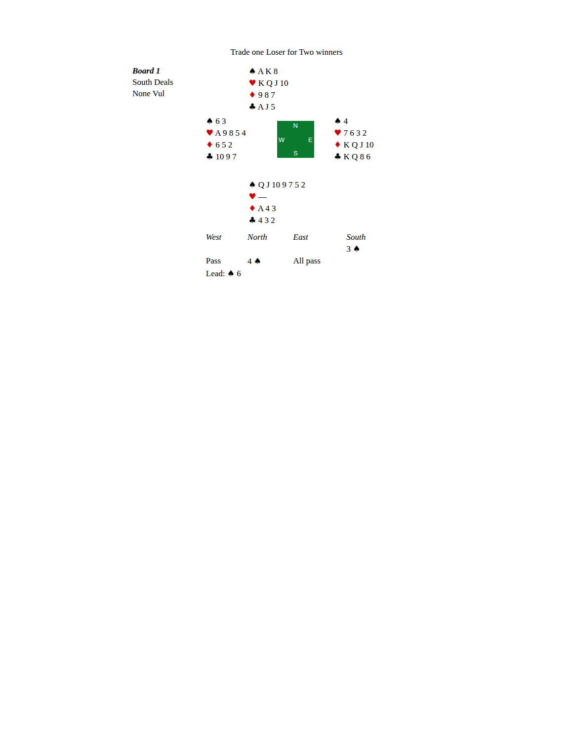Trade one Loser for Two winners
Board 1
South Deals
None Vul
♠ A K 8
♥ K Q J 10
♦ 9 8 7
♣ A J 5
♠ 6 3
♥ A 9 8 5 4
♦ 6 5 2
♣ 10 9 7
N W E S
♠ 4
♥ 7 6 3 2
♦ K Q J 10
♣ K Q 8 6
♠ Q J 10 9 7 5 2
♥ —
♦ A 4 3
♣ 4 3 2
| West | North | East | South |
| --- | --- | --- | --- |
| | | | 3 ♠ |
| Pass | 4 ♠ | All pass | |
Lead: ♠ 6